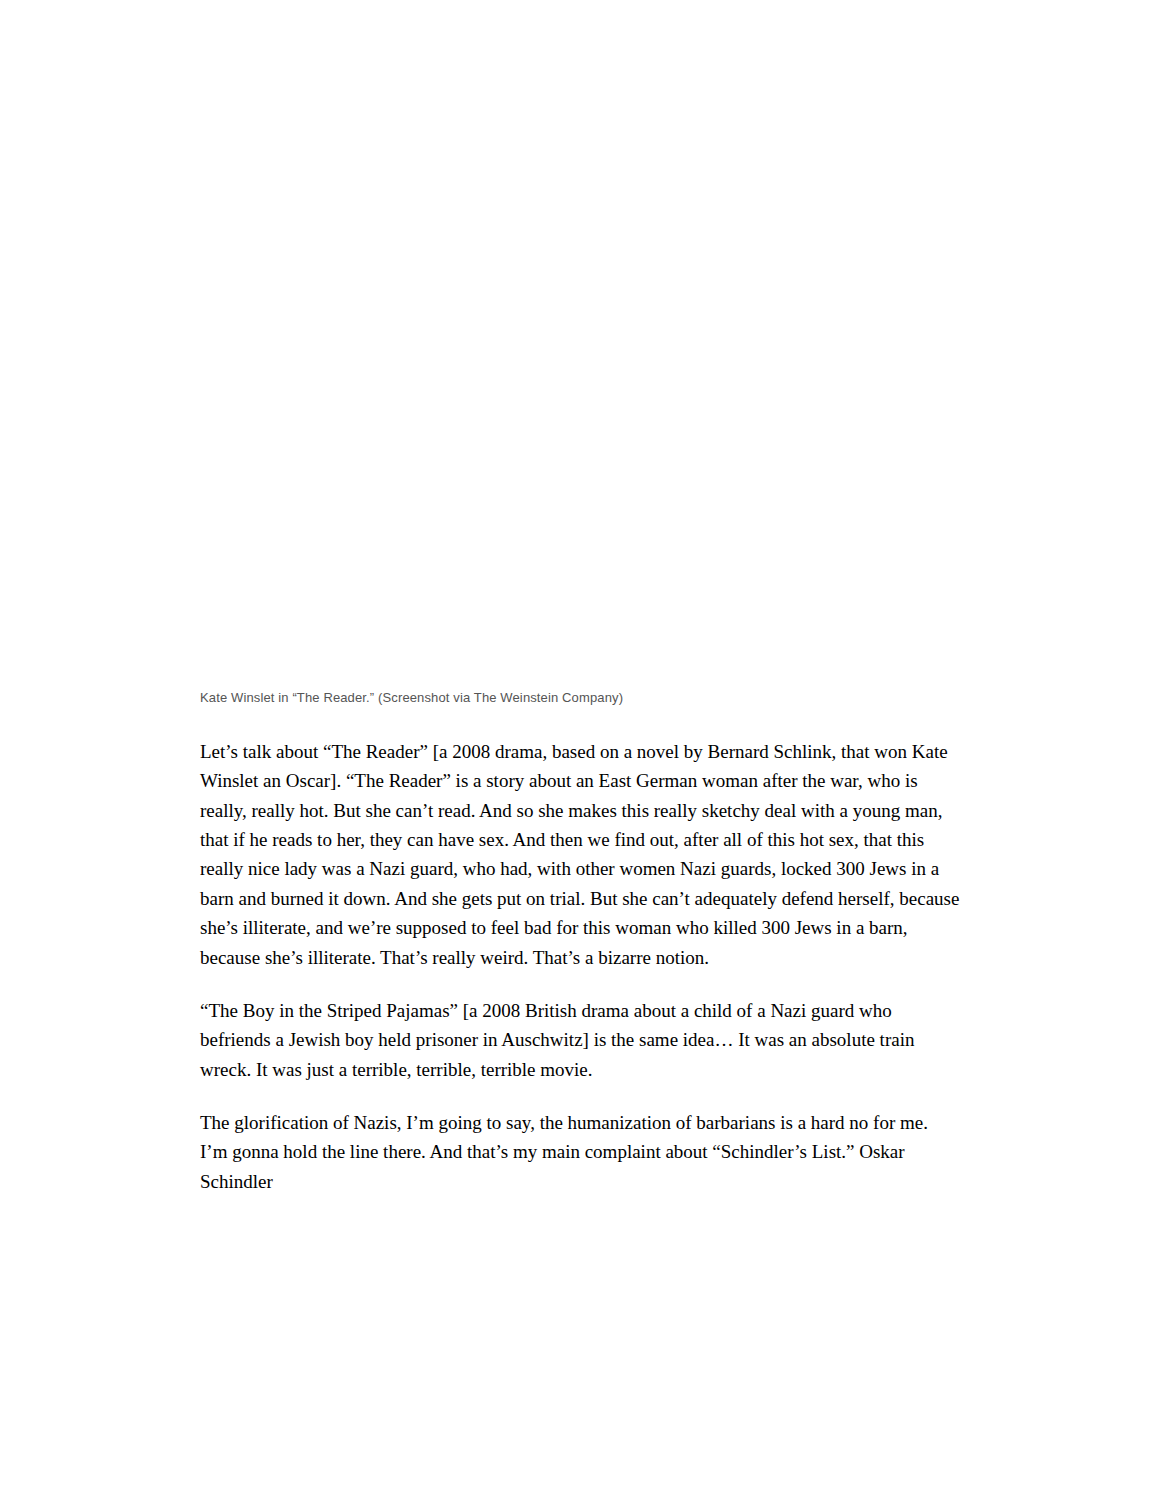Kate Winslet in “The Reader.” (Screenshot via The Weinstein Company)
Let’s talk about “The Reader” [a 2008 drama, based on a novel by Bernard Schlink, that won Kate Winslet an Oscar]. “The Reader” is a story about an East German woman after the war, who is really, really hot. But she can’t read. And so she makes this really sketchy deal with a young man, that if he reads to her, they can have sex. And then we find out, after all of this hot sex, that this really nice lady was a Nazi guard, who had, with other women Nazi guards, locked 300 Jews in a barn and burned it down. And she gets put on trial. But she can’t adequately defend herself, because she’s illiterate, and we’re supposed to feel bad for this woman who killed 300 Jews in a barn, because she’s illiterate. That’s really weird. That’s a bizarre notion.
“The Boy in the Striped Pajamas” [a 2008 British drama about a child of a Nazi guard who befriends a Jewish boy held prisoner in Auschwitz] is the same idea… It was an absolute train wreck. It was just a terrible, terrible, terrible movie.
The glorification of Nazis, I’m going to say, the humanization of barbarians is a hard no for me. I’m gonna hold the line there. And that’s my main complaint about “Schindler’s List.” Oskar Schindler